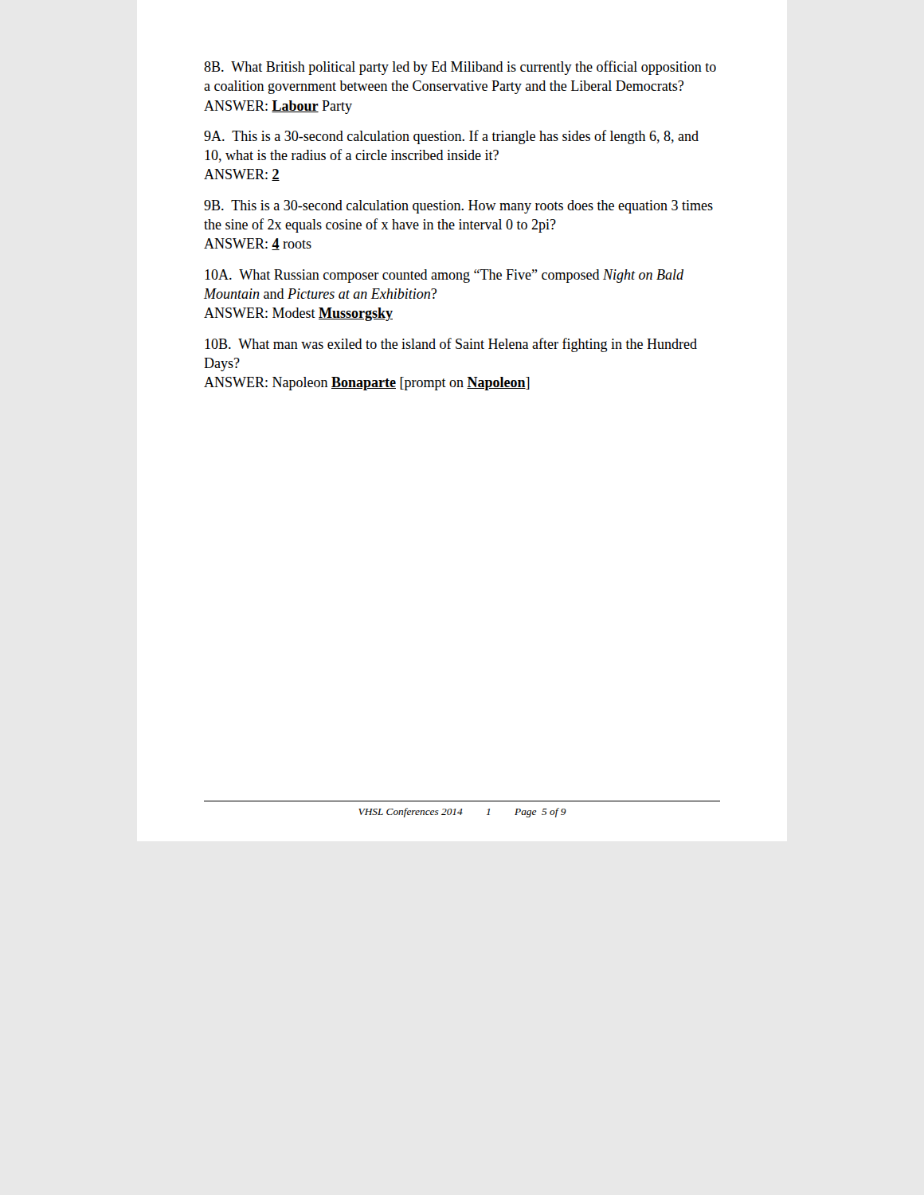8B. What British political party led by Ed Miliband is currently the official opposition to a coalition government between the Conservative Party and the Liberal Democrats?
ANSWER: Labour Party
9A. This is a 30-second calculation question. If a triangle has sides of length 6, 8, and 10, what is the radius of a circle inscribed inside it?
ANSWER: 2
9B. This is a 30-second calculation question. How many roots does the equation 3 times the sine of 2x equals cosine of x have in the interval 0 to 2pi?
ANSWER: 4 roots
10A. What Russian composer counted among “The Five” composed Night on Bald Mountain and Pictures at an Exhibition?
ANSWER: Modest Mussorgsky
10B. What man was exiled to the island of Saint Helena after fighting in the Hundred Days?
ANSWER: Napoleon Bonaparte [prompt on Napoleon]
VHSL Conferences 2014 1 Page 5 of 9